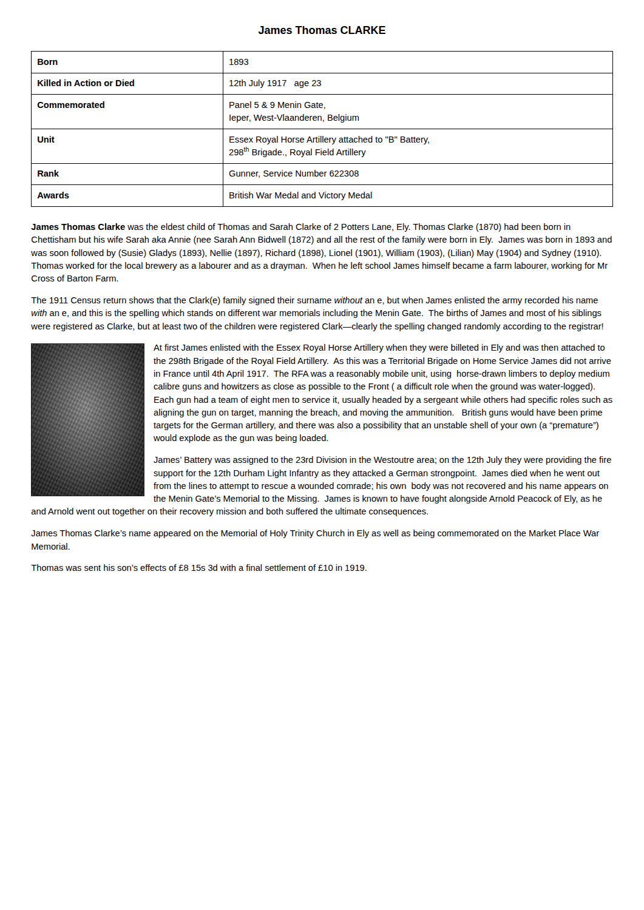James Thomas CLARKE
| Born | 1893 |
| Killed in Action or Died | 12th July 1917 age 23 |
| Commemorated | Panel 5 & 9 Menin Gate, Ieper, West-Vlaanderen, Belgium |
| Unit | Essex Royal Horse Artillery attached to "B" Battery, 298 th Brigade., Royal Field Artillery |
| Rank | Gunner, Service Number 622308 |
| Awards | British War Medal and Victory Medal |
James Thomas Clarke was the eldest child of Thomas and Sarah Clarke of 2 Potters Lane, Ely. Thomas Clarke (1870) had been born in Chettisham but his wife Sarah aka Annie (nee Sarah Ann Bidwell (1872) and all the rest of the family were born in Ely. James was born in 1893 and was soon followed by (Susie) Gladys (1893), Nellie (1897), Richard (1898), Lionel (1901), William (1903), (Lilian) May (1904) and Sydney (1910). Thomas worked for the local brewery as a labourer and as a drayman. When he left school James himself became a farm labourer, working for Mr Cross of Barton Farm.
The 1911 Census return shows that the Clark(e) family signed their surname without an e, but when James enlisted the army recorded his name with an e, and this is the spelling which stands on different war memorials including the Menin Gate. The births of James and most of his siblings were registered as Clarke, but at least two of the children were registered Clark—clearly the spelling changed randomly according to the registrar!
At first James enlisted with the Essex Royal Horse Artillery when they were billeted in Ely and was then attached to the 298th Brigade of the Royal Field Artillery. As this was a Territorial Brigade on Home Service James did not arrive in France until 4th April 1917. The RFA was a reasonably mobile unit, using horse-drawn limbers to deploy medium calibre guns and howitzers as close as possible to the Front ( a difficult role when the ground was water-logged). Each gun had a team of eight men to service it, usually headed by a sergeant while others had specific roles such as aligning the gun on target, manning the breach, and moving the ammunition. British guns would have been prime targets for the German artillery, and there was also a possibility that an unstable shell of your own (a “premature”) would explode as the gun was being loaded.
James’ Battery was assigned to the 23rd Division in the Westoutre area; on the 12th July they were providing the fire support for the 12th Durham Light Infantry as they attacked a German strongpoint. James died when he went out from the lines to attempt to rescue a wounded comrade; his own body was not recovered and his name appears on the Menin Gate’s Memorial to the Missing. James is known to have fought alongside Arnold Peacock of Ely, as he and Arnold went out together on their recovery mission and both suffered the ultimate consequences.
James Thomas Clarke’s name appeared on the Memorial of Holy Trinity Church in Ely as well as being commemorated on the Market Place War Memorial.
Thomas was sent his son’s effects of £8 15s 3d with a final settlement of £10 in 1919.